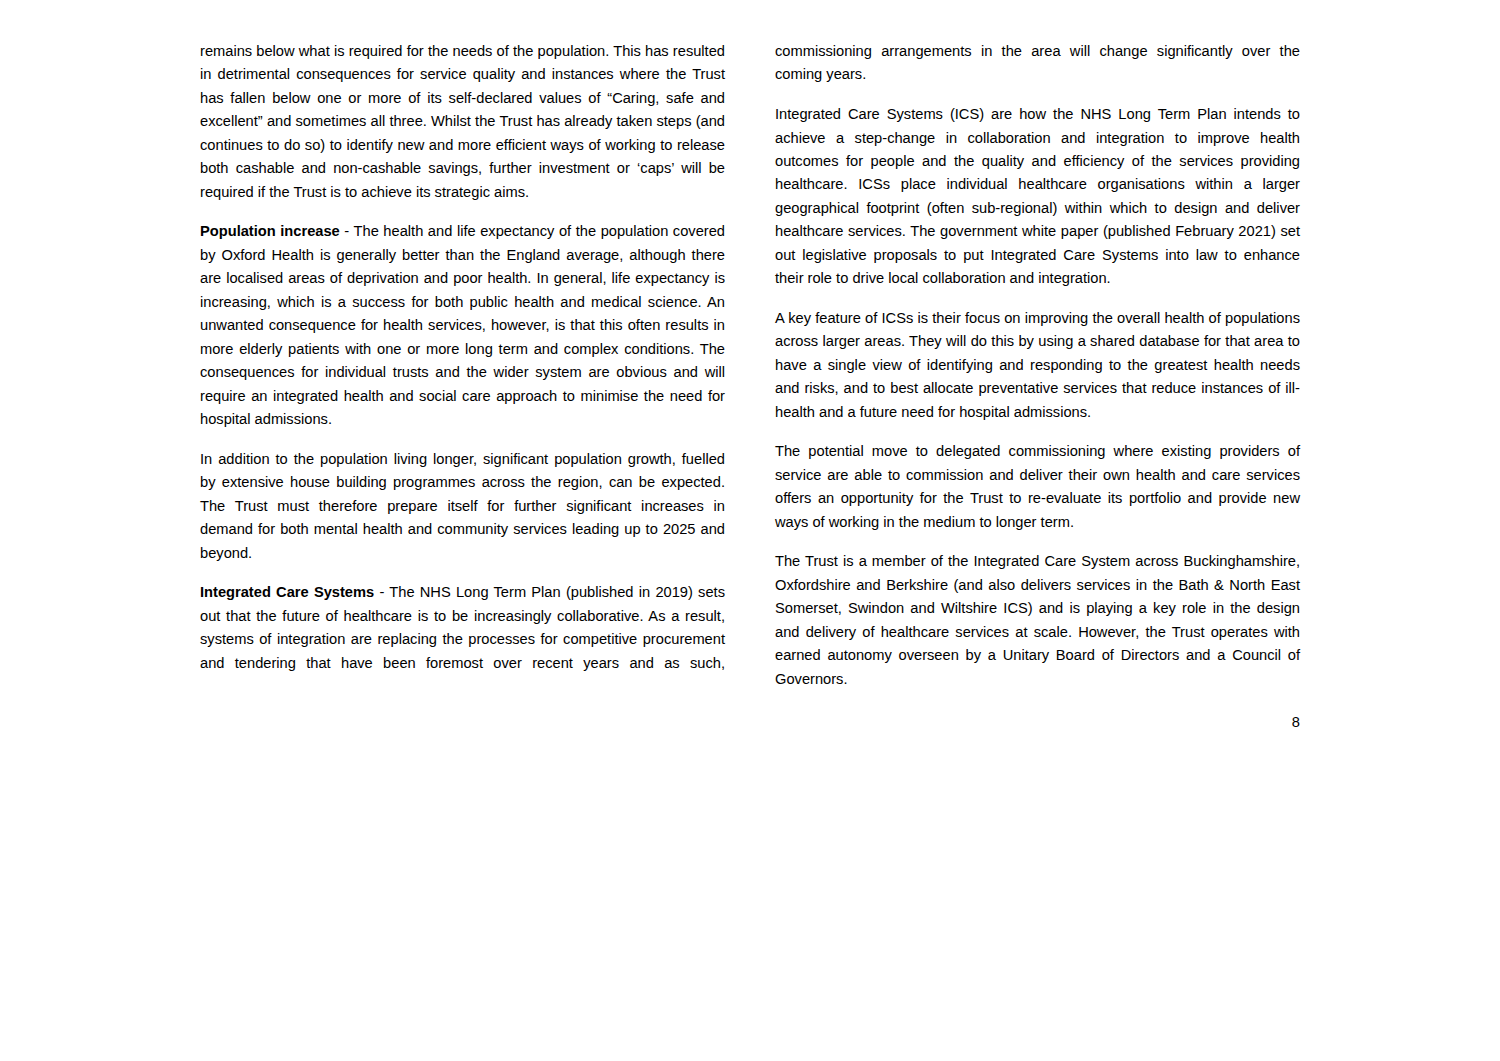remains below what is required for the needs of the population. This has resulted in detrimental consequences for service quality and instances where the Trust has fallen below one or more of its self-declared values of “Caring, safe and excellent” and sometimes all three. Whilst the Trust has already taken steps (and continues to do so) to identify new and more efficient ways of working to release both cashable and non-cashable savings, further investment or ‘caps’ will be required if the Trust is to achieve its strategic aims.
Population increase - The health and life expectancy of the population covered by Oxford Health is generally better than the England average, although there are localised areas of deprivation and poor health. In general, life expectancy is increasing, which is a success for both public health and medical science. An unwanted consequence for health services, however, is that this often results in more elderly patients with one or more long term and complex conditions. The consequences for individual trusts and the wider system are obvious and will require an integrated health and social care approach to minimise the need for hospital admissions.
In addition to the population living longer, significant population growth, fuelled by extensive house building programmes across the region, can be expected. The Trust must therefore prepare itself for further significant increases in demand for both mental health and community services leading up to 2025 and beyond.
Integrated Care Systems - The NHS Long Term Plan (published in 2019) sets out that the future of healthcare is to be increasingly collaborative. As a result, systems of integration are replacing the processes for competitive procurement and tendering that have been foremost over recent years and as such, commissioning arrangements in the area will change significantly over the coming years.
Integrated Care Systems (ICS) are how the NHS Long Term Plan intends to achieve a step-change in collaboration and integration to improve health outcomes for people and the quality and efficiency of the services providing healthcare. ICSs place individual healthcare organisations within a larger geographical footprint (often sub-regional) within which to design and deliver healthcare services. The government white paper (published February 2021) set out legislative proposals to put Integrated Care Systems into law to enhance their role to drive local collaboration and integration.
A key feature of ICSs is their focus on improving the overall health of populations across larger areas. They will do this by using a shared database for that area to have a single view of identifying and responding to the greatest health needs and risks, and to best allocate preventative services that reduce instances of ill-health and a future need for hospital admissions.
The potential move to delegated commissioning where existing providers of service are able to commission and deliver their own health and care services offers an opportunity for the Trust to re-evaluate its portfolio and provide new ways of working in the medium to longer term.
The Trust is a member of the Integrated Care System across Buckinghamshire, Oxfordshire and Berkshire (and also delivers services in the Bath & North East Somerset, Swindon and Wiltshire ICS) and is playing a key role in the design and delivery of healthcare services at scale. However, the Trust operates with earned autonomy overseen by a Unitary Board of Directors and a Council of Governors.
8